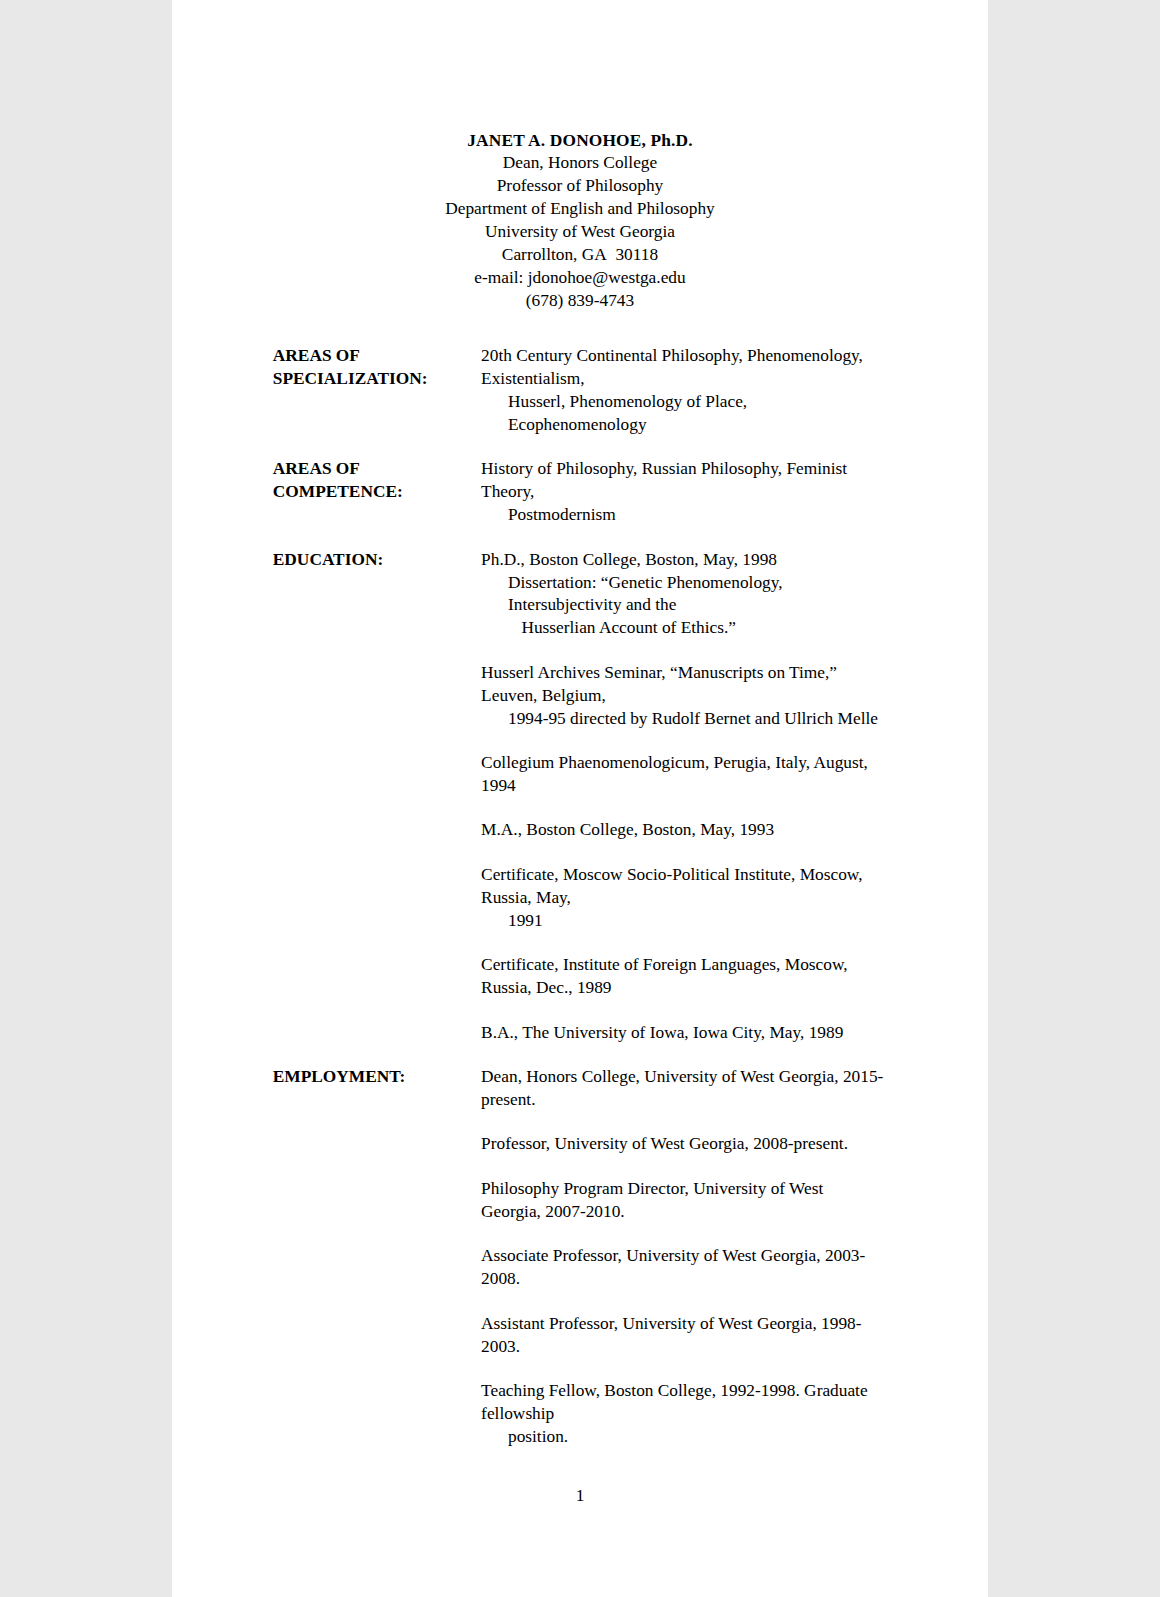JANET A. DONOHOE, Ph.D.
Dean, Honors College
Professor of Philosophy
Department of English and Philosophy
University of West Georgia
Carrollton, GA 30118
e-mail: jdonohoe@westga.edu
(678) 839-4743
| AREAS OF SPECIALIZATION: | 20th Century Continental Philosophy, Phenomenology, Existentialism, Husserl, Phenomenology of Place, Ecophenomenology |
| AREAS OF COMPETENCE: | History of Philosophy, Russian Philosophy, Feminist Theory, Postmodernism |
| EDUCATION: | Ph.D., Boston College, Boston, May, 1998 Dissertation: “Genetic Phenomenology, Intersubjectivity and the Husserlian Account of Ethics.” Husserl Archives Seminar, “Manuscripts on Time,” Leuven, Belgium, 1994-95 directed by Rudolf Bernet and Ullrich Melle Collegium Phaenomenologicum, Perugia, Italy, August, 1994 M.A., Boston College, Boston, May, 1993 Certificate, Moscow Socio-Political Institute, Moscow, Russia, May, 1991 Certificate, Institute of Foreign Languages, Moscow, Russia, Dec., 1989 B.A., The University of Iowa, Iowa City, May, 1989 |
| EMPLOYMENT: | Dean, Honors College, University of West Georgia, 2015-present. Professor, University of West Georgia, 2008-present. Philosophy Program Director, University of West Georgia, 2007-2010. Associate Professor, University of West Georgia, 2003-2008. Assistant Professor, University of West Georgia, 1998-2003. Teaching Fellow, Boston College, 1992-1998. Graduate fellowship position. |
1